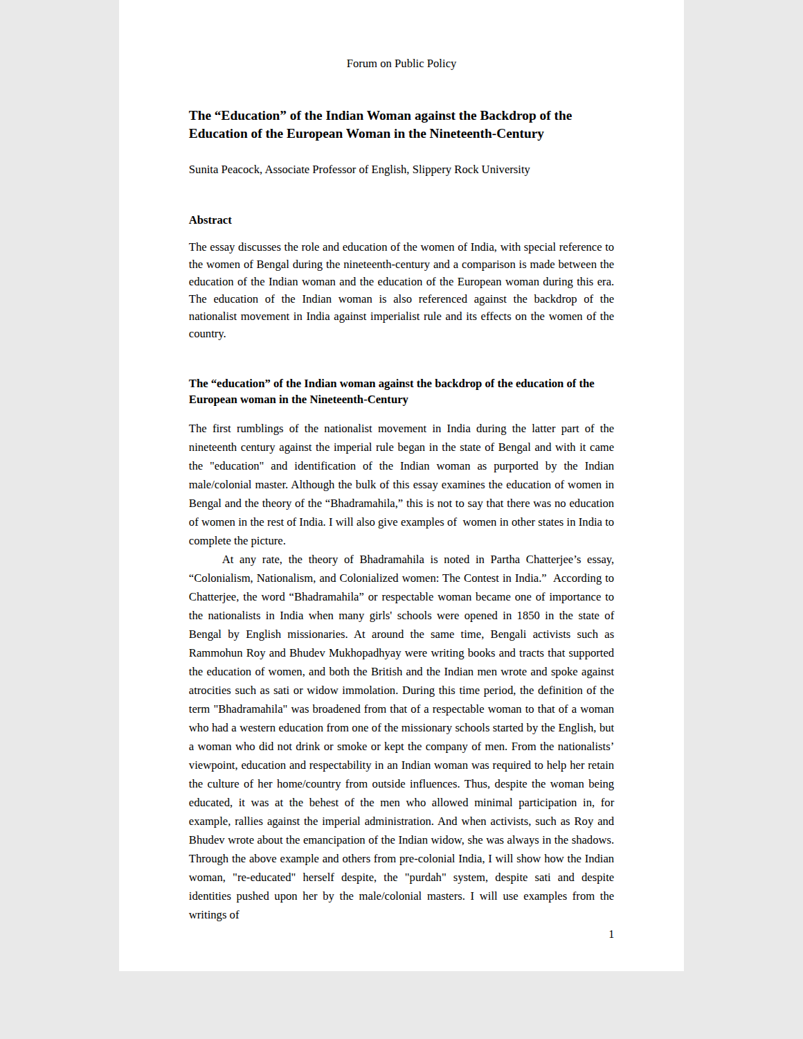Forum on Public Policy
The “Education” of the Indian Woman against the Backdrop of the Education of the European Woman in the Nineteenth-Century
Sunita Peacock, Associate Professor of English, Slippery Rock University
Abstract
The essay discusses the role and education of the women of India, with special reference to the women of Bengal during the nineteenth-century and a comparison is made between the education of the Indian woman and the education of the European woman during this era. The education of the Indian woman is also referenced against the backdrop of the nationalist movement in India against imperialist rule and its effects on the women of the country.
The “education” of the Indian woman against the backdrop of the education of the European woman in the Nineteenth-Century
The first rumblings of the nationalist movement in India during the latter part of the nineteenth century against the imperial rule began in the state of Bengal and with it came the "education" and identification of the Indian woman as purported by the Indian male/colonial master. Although the bulk of this essay examines the education of women in Bengal and the theory of the “Bhadramahila,” this is not to say that there was no education of women in the rest of India. I will also give examples of women in other states in India to complete the picture.
At any rate, the theory of Bhadramahila is noted in Partha Chatterjee’s essay, “Colonialism, Nationalism, and Colonialized women: The Contest in India.” According to Chatterjee, the word “Bhadramahila” or respectable woman became one of importance to the nationalists in India when many girls' schools were opened in 1850 in the state of Bengal by English missionaries. At around the same time, Bengali activists such as Rammohun Roy and Bhudev Mukhopadhyay were writing books and tracts that supported the education of women, and both the British and the Indian men wrote and spoke against atrocities such as sati or widow immolation. During this time period, the definition of the term "Bhadramahila" was broadened from that of a respectable woman to that of a woman who had a western education from one of the missionary schools started by the English, but a woman who did not drink or smoke or kept the company of men. From the nationalists’ viewpoint, education and respectability in an Indian woman was required to help her retain the culture of her home/country from outside influences. Thus, despite the woman being educated, it was at the behest of the men who allowed minimal participation in, for example, rallies against the imperial administration. And when activists, such as Roy and Bhudev wrote about the emancipation of the Indian widow, she was always in the shadows. Through the above example and others from pre-colonial India, I will show how the Indian woman, "re-educated" herself despite, the "purdah" system, despite sati and despite identities pushed upon her by the male/colonial masters. I will use examples from the writings of
1